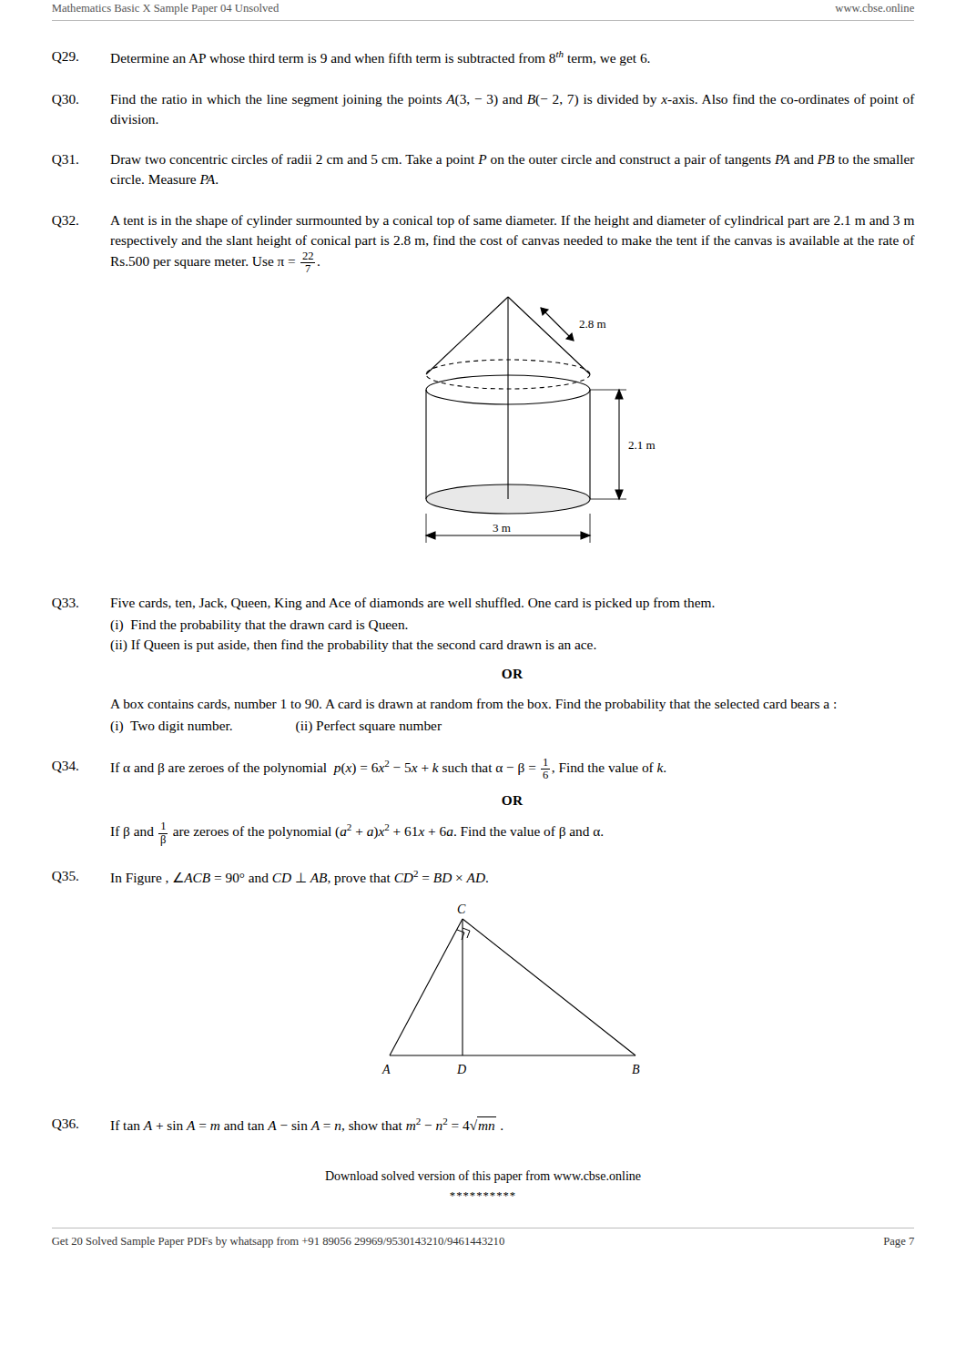Mathematics Basic X Sample Paper 04 Unsolved
www.cbse.online
Q29.
Determine an AP whose third term is 9 and when fifth term is subtracted from 8th term, we get 6.
Q30.
Find the ratio in which the line segment joining the points A(3, − 3) and B(− 2, 7) is divided by x-axis. Also find the co-ordinates of point of division.
Q31.
Draw two concentric circles of radii 2 cm and 5 cm. Take a point P on the outer circle and construct a pair of tangents PA and PB to the smaller circle. Measure PA.
Q32.
A tent is in the shape of cylinder surmounted by a conical top of same diameter. If the height and diameter of cylindrical part are 2.1 m and 3 m respectively and the slant height of conical part is 2.8 m, find the cost of canvas needed to make the tent if the canvas is available at the rate of Rs.500 per square meter. Use π = 227.
2.8 m 2.1 m 3 m
Q33.
Five cards, ten, Jack, Queen, King and Ace of diamonds are well shuffled. One card is picked up from them.
(i) Find the probability that the drawn card is Queen. (ii) If Queen is put aside, then find the probability that the second card drawn is an ace.
OR
A box contains cards, number 1 to 90. A card is drawn at random from the box. Find the probability that the selected card bears a :
(i) Two digit number. (ii) Perfect square number
Q34.
If α and β are zeroes of the polynomial p(x) = 6x2 − 5x + k such that α − β = 16, Find the value of k.
OR
If β and 1 β are zeroes of the polynomial (a2 + a)x2 + 61x + 6a. Find the value of β and α.
Q35.
In Figure , ∠ACB = 90° and CD ⊥ AB, prove that CD2 = BD × AD.
C A D B
Q36.
If tan A + sin A = m and tan A − sin A = n, show that m2 − n2 = 4√mn .
Download solved version of this paper from www.cbse.online
**********
Get 20 Solved Sample Paper PDFs by whatsapp from +91 89056 29969/9530143210/9461443210
Page 7